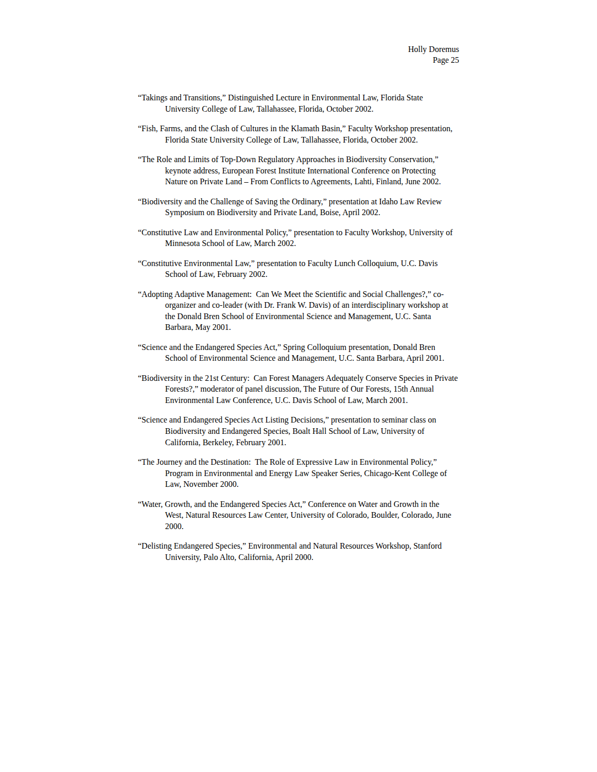Holly Doremus Page 25
“Takings and Transitions,” Distinguished Lecture in Environmental Law, Florida State University College of Law, Tallahassee, Florida, October 2002.
“Fish, Farms, and the Clash of Cultures in the Klamath Basin,” Faculty Workshop presentation, Florida State University College of Law, Tallahassee, Florida, October 2002.
“The Role and Limits of Top-Down Regulatory Approaches in Biodiversity Conservation,” keynote address, European Forest Institute International Conference on Protecting Nature on Private Land – From Conflicts to Agreements, Lahti, Finland, June 2002.
“Biodiversity and the Challenge of Saving the Ordinary,” presentation at Idaho Law Review Symposium on Biodiversity and Private Land, Boise, April 2002.
“Constitutive Law and Environmental Policy,” presentation to Faculty Workshop, University of Minnesota School of Law, March 2002.
“Constitutive Environmental Law,” presentation to Faculty Lunch Colloquium, U.C. Davis School of Law, February 2002.
“Adopting Adaptive Management: Can We Meet the Scientific and Social Challenges?,” co-organizer and co-leader (with Dr. Frank W. Davis) of an interdisciplinary workshop at the Donald Bren School of Environmental Science and Management, U.C. Santa Barbara, May 2001.
“Science and the Endangered Species Act,” Spring Colloquium presentation, Donald Bren School of Environmental Science and Management, U.C. Santa Barbara, April 2001.
“Biodiversity in the 21st Century: Can Forest Managers Adequately Conserve Species in Private Forests?,” moderator of panel discussion, The Future of Our Forests, 15th Annual Environmental Law Conference, U.C. Davis School of Law, March 2001.
“Science and Endangered Species Act Listing Decisions,” presentation to seminar class on Biodiversity and Endangered Species, Boalt Hall School of Law, University of California, Berkeley, February 2001.
“The Journey and the Destination: The Role of Expressive Law in Environmental Policy,” Program in Environmental and Energy Law Speaker Series, Chicago-Kent College of Law, November 2000.
“Water, Growth, and the Endangered Species Act,” Conference on Water and Growth in the West, Natural Resources Law Center, University of Colorado, Boulder, Colorado, June 2000.
“Delisting Endangered Species,” Environmental and Natural Resources Workshop, Stanford University, Palo Alto, California, April 2000.